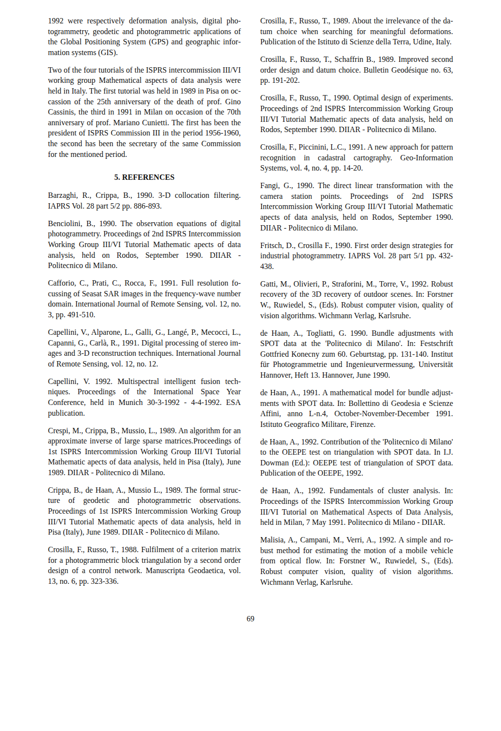1992 were respectively deformation analysis, digital photogrammetry, geodetic and photogrammetric applications of the Global Positioning System (GPS) and geographic information systems (GIS).
Two of the four tutorials of the ISPRS intercommission III/VI working group Mathematical aspects of data analysis were held in Italy. The first tutorial was held in 1989 in Pisa on occassion of the 25th anniversary of the death of prof. Gino Cassinis, the third in 1991 in Milan on occasion of the 70th anniversary of prof. Mariano Cunietti. The first has been the president of ISPRS Commission III in the period 1956-1960, the second has been the secretary of the same Commission for the mentioned period.
5. REFERENCES
Barzaghi, R., Crippa, B., 1990. 3-D collocation filtering. IAPRS Vol. 28 part 5/2 pp. 886-893.
Benciolini, B., 1990. The observation equations of digital photogrammetry. Proceedings of 2nd ISPRS Intercommission Working Group III/VI Tutorial Mathematic apects of data analysis, held on Rodos, September 1990. DIIAR - Politecnico di Milano.
Cafforio, C., Prati, C., Rocca, F., 1991. Full resolution focussing of Seasat SAR images in the frequency-wave number domain. International Journal of Remote Sensing, vol. 12, no. 3, pp. 491-510.
Capellini, V., Alparone, L., Galli, G., Langé, P., Mecocci, L., Capanni, G., Carlà, R., 1991. Digital processing of stereo images and 3-D reconstruction techniques. International Journal of Remote Sensing, vol. 12, no. 12.
Capellini, V. 1992. Multispectral intelligent fusion techniques. Proceedings of the International Space Year Conference, held in Munich 30-3-1992 - 4-4-1992. ESA publication.
Crespi, M., Crippa, B., Mussio, L., 1989. An algorithm for an approximate inverse of large sparse matrices.Proceedings of 1st ISPRS Intercommission Working Group III/VI Tutorial Mathematic apects of data analysis, held in Pisa (Italy), June 1989. DIIAR - Politecnico di Milano.
Crippa, B., de Haan, A., Mussio L., 1989. The formal structure of geodetic and photogrammetric observations. Proceedings of 1st ISPRS Intercommission Working Group III/VI Tutorial Mathematic apects of data analysis, held in Pisa (Italy), June 1989. DIIAR - Politecnico di Milano.
Crosilla, F., Russo, T., 1988. Fulfilment of a criterion matrix for a photogrammetric block triangulation by a second order design of a control network. Manuscripta Geodaetica, vol. 13, no. 6, pp. 323-336.
Crosilla, F., Russo, T., 1989. About the irrelevance of the datum choice when searching for meaningful deformations. Publication of the Istituto di Scienze della Terra, Udine, Italy.
Crosilla, F., Russo, T., Schaffrin B., 1989. Improved second order design and datum choice. Bulletin Geodésique no. 63, pp. 191-202.
Crosilla, F., Russo, T., 1990. Optimal design of experiments. Proceedings of 2nd ISPRS Intercommission Working Group III/VI Tutorial Mathematic apects of data analysis, held on Rodos, September 1990. DIIAR - Politecnico di Milano.
Crosilla, F., Piccinini, L.C., 1991. A new approach for pattern recognition in cadastral cartography. Geo-Information Systems, vol. 4, no. 4, pp. 14-20.
Fangi, G., 1990. The direct linear transformation with the camera station points. Proceedings of 2nd ISPRS Intercommission Working Group III/VI Tutorial Mathematic apects of data analysis, held on Rodos, September 1990. DIIAR - Politecnico di Milano.
Fritsch, D., Crosilla F., 1990. First order design strategies for industrial photogrammetry. IAPRS Vol. 28 part 5/1 pp. 432-438.
Gatti, M., Olivieri, P., Straforini, M., Torre, V., 1992. Robust recovery of the 3D recovery of outdoor scenes. In: Forstner W., Ruwiedel, S., (Eds). Robust computer vision, quality of vision algorithms. Wichmann Verlag, Karlsruhe.
de Haan, A., Togliatti, G. 1990. Bundle adjustments with SPOT data at the 'Politecnico di Milano'. In: Festschrift Gottfried Konecny zum 60. Geburtstag, pp. 131-140. Institut für Photogrammetrie und Ingenieurvermessung, Universität Hannover, Heft 13. Hannover, June 1990.
de Haan, A., 1991. A mathematical model for bundle adjustments with SPOT data. In: Bollettino di Geodesia e Scienze Affini, anno L-n.4, October-November-December 1991. Istituto Geografico Militare, Firenze.
de Haan, A., 1992. Contribution of the 'Politecnico di Milano' to the OEEPE test on triangulation with SPOT data. In I.J. Dowman (Ed.): OEEPE test of triangulation of SPOT data. Publication of the OEEPE, 1992.
de Haan, A., 1992. Fundamentals of cluster analysis. In: Proceedings of the ISPRS Intercommission Working Group III/VI Tutorial on Mathematical Aspects of Data Analysis, held in Milan, 7 May 1991. Politecnico di Milano - DIIAR.
Malisia, A., Campani, M., Verri, A., 1992. A simple and robust method for estimating the motion of a mobile vehicle from optical flow. In: Forstner W., Ruwiedel, S., (Eds). Robust computer vision, quality of vision algorithms. Wichmann Verlag, Karlsruhe.
69